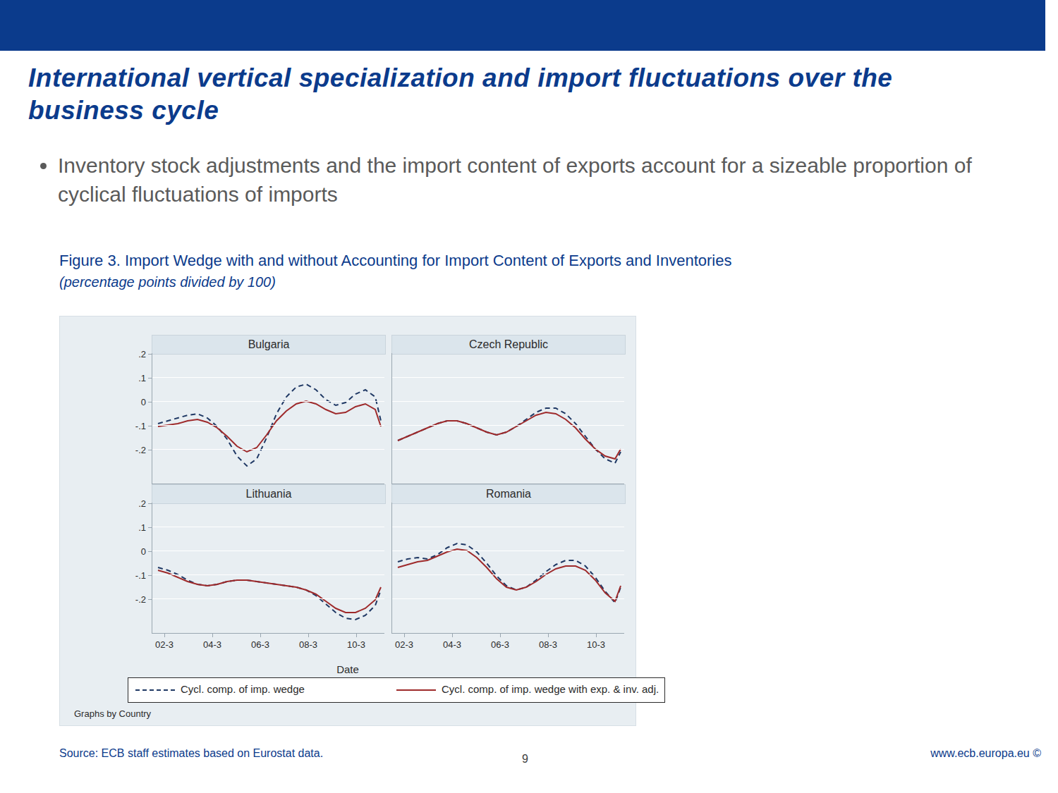International vertical specialization and import fluctuations over the business cycle
Inventory stock adjustments and the import content of exports account for a sizeable proportion of cyclical fluctuations of imports
Figure 3. Import Wedge with and without Accounting for Import Content of Exports and Inventories (percentage points divided by 100)
Bulgaria
Czech Republic
Lithuania
Romania
.2
.1
0
-.1
-.2
.2
.1
0
-.1
-.2
02-3
04-3
06-3
08-3
10-3
02-3
04-3
06-3
08-3
10-3
Date
Cycl. comp. of imp. wedge
Cycl. comp. of imp. wedge with exp. & inv. adj.
Graphs by Country
Source: ECB staff estimates based on Eurostat data.
9
www.ecb.europa.eu ©